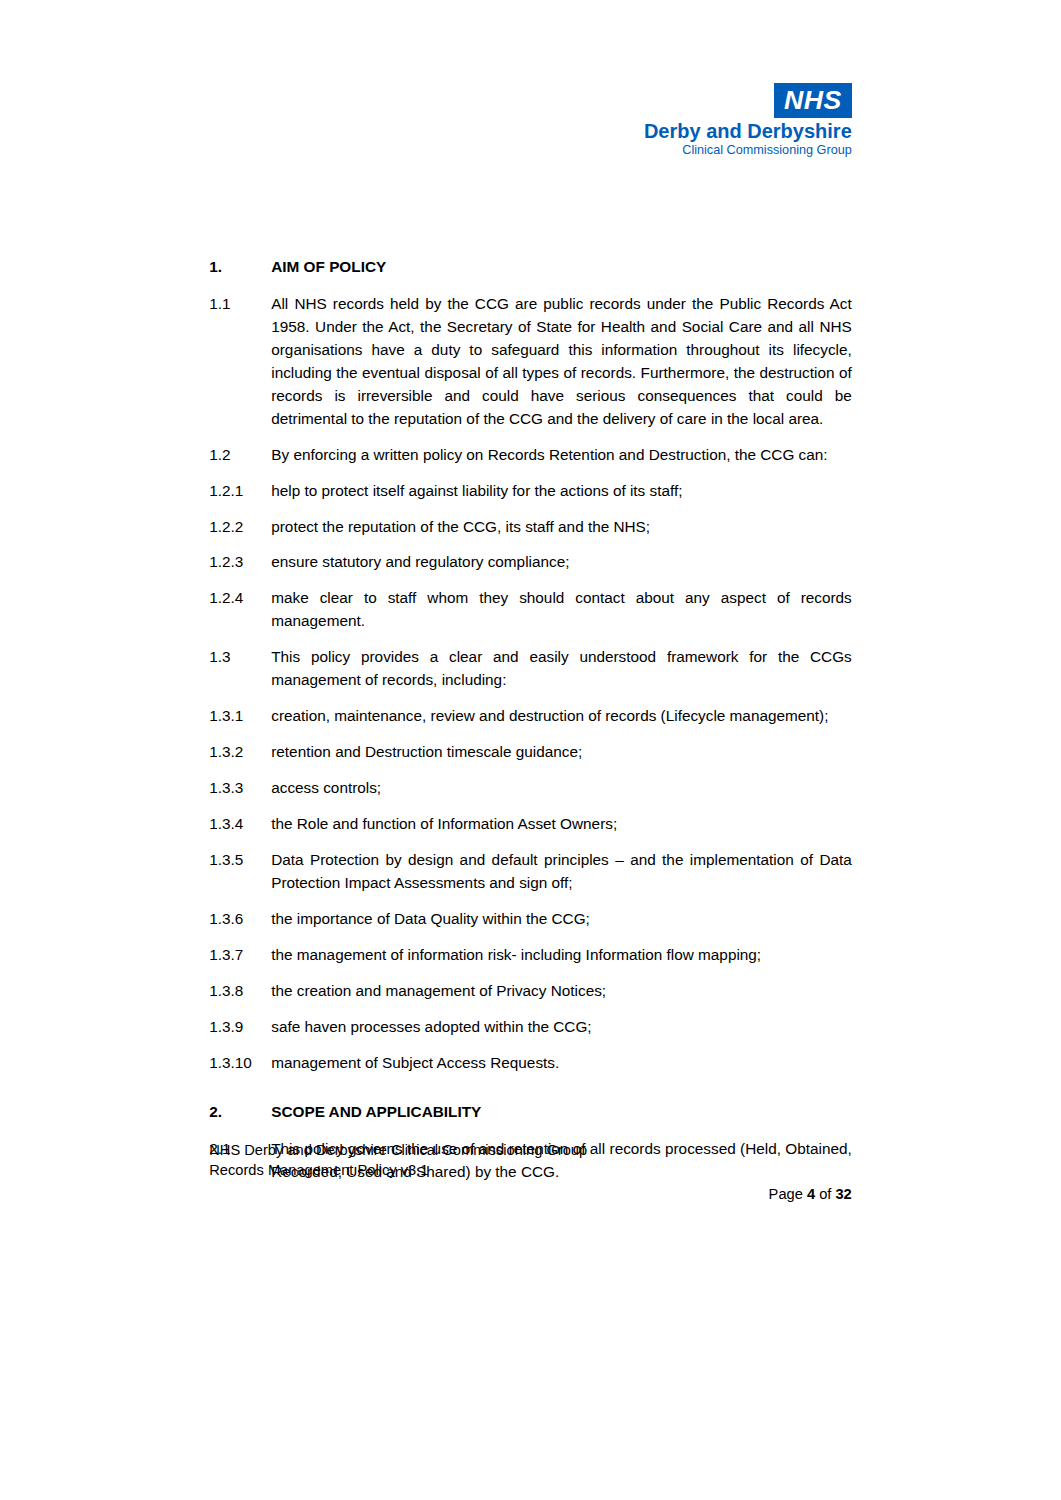NHS
Derby and Derbyshire
Clinical Commissioning Group
1.
AIM OF POLICY
1.1
All NHS records held by the CCG are public records under the Public Records Act 1958. Under the Act, the Secretary of State for Health and Social Care and all NHS organisations have a duty to safeguard this information throughout its lifecycle, including the eventual disposal of all types of records. Furthermore, the destruction of records is irreversible and could have serious consequences that could be detrimental to the reputation of the CCG and the delivery of care in the local area.
1.2
By enforcing a written policy on Records Retention and Destruction, the CCG can:
1.2.1
help to protect itself against liability for the actions of its staff;
1.2.2
protect the reputation of the CCG, its staff and the NHS;
1.2.3
ensure statutory and regulatory compliance;
1.2.4
make clear to staff whom they should contact about any aspect of records management.
1.3
This policy provides a clear and easily understood framework for the CCGs management of records, including:
1.3.1
creation, maintenance, review and destruction of records (Lifecycle management);
1.3.2
retention and Destruction timescale guidance;
1.3.3
access controls;
1.3.4
the Role and function of Information Asset Owners;
1.3.5
Data Protection by design and default principles – and the implementation of Data Protection Impact Assessments and sign off;
1.3.6
the importance of Data Quality within the CCG;
1.3.7
the management of information risk- including Information flow mapping;
1.3.8
the creation and management of Privacy Notices;
1.3.9
safe haven processes adopted within the CCG;
1.3.10
management of Subject Access Requests.
2.
SCOPE AND APPLICABILITY
2.1
This policy governs the use of and retention of all records processed (Held, Obtained, Recorded, Used and Shared) by the CCG.
NHS Derby and Derbyshire Clinical Commissioning Group
Records Management Policy v3.1
Page 4 of 32